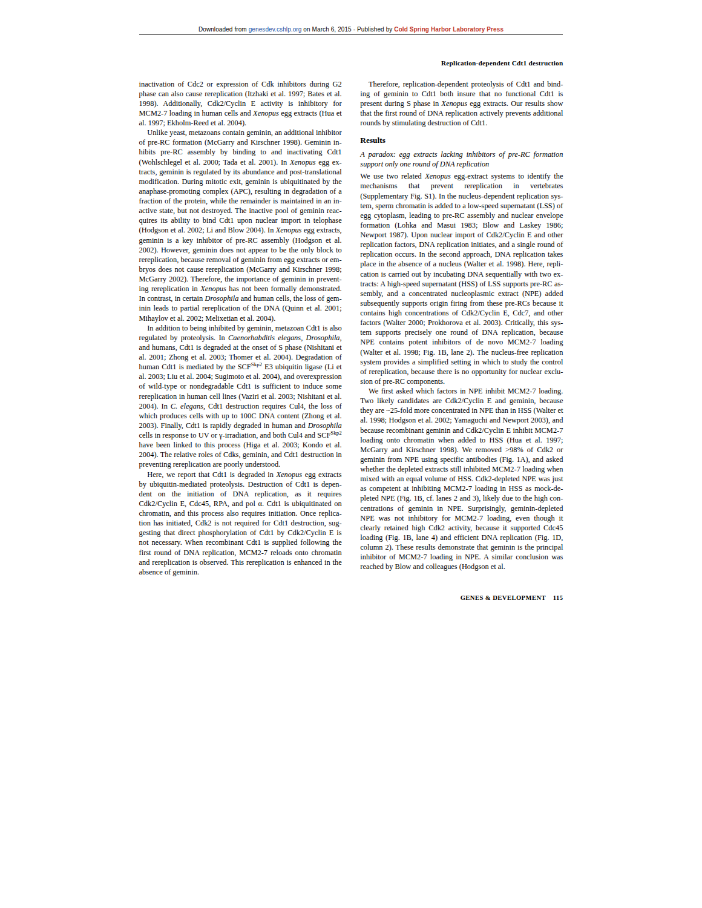Downloaded from genesdev.cshlp.org on March 6, 2015 - Published by Cold Spring Harbor Laboratory Press
Replication-dependent Cdt1 destruction
inactivation of Cdc2 or expression of Cdk inhibitors during G2 phase can also cause rereplication (Itzhaki et al. 1997; Bates et al. 1998). Additionally, Cdk2/Cyclin E activity is inhibitory for MCM2-7 loading in human cells and Xenopus egg extracts (Hua et al. 1997; Ekholm-Reed et al. 2004).
Unlike yeast, metazoans contain geminin, an additional inhibitor of pre-RC formation (McGarry and Kirschner 1998). Geminin inhibits pre-RC assembly by binding to and inactivating Cdt1 (Wohlschlegel et al. 2000; Tada et al. 2001). In Xenopus egg extracts, geminin is regulated by its abundance and post-translational modification. During mitotic exit, geminin is ubiquitinated by the anaphase-promoting complex (APC), resulting in degradation of a fraction of the protein, while the remainder is maintained in an inactive state, but not destroyed. The inactive pool of geminin reacquires its ability to bind Cdt1 upon nuclear import in telophase (Hodgson et al. 2002; Li and Blow 2004). In Xenopus egg extracts, geminin is a key inhibitor of pre-RC assembly (Hodgson et al. 2002). However, geminin does not appear to be the only block to rereplication, because removal of geminin from egg extracts or embryos does not cause rereplication (McGarry and Kirschner 1998; McGarry 2002). Therefore, the importance of geminin in preventing rereplication in Xenopus has not been formally demonstrated. In contrast, in certain Drosophila and human cells, the loss of geminin leads to partial rereplication of the DNA (Quinn et al. 2001; Mihaylov et al. 2002; Melixetian et al. 2004).
In addition to being inhibited by geminin, metazoan Cdt1 is also regulated by proteolysis. In Caenorhabditis elegans, Drosophila, and humans, Cdt1 is degraded at the onset of S phase (Nishitani et al. 2001; Zhong et al. 2003; Thomer et al. 2004). Degradation of human Cdt1 is mediated by the SCFSkp2 E3 ubiquitin ligase (Li et al. 2003; Liu et al. 2004; Sugimoto et al. 2004), and overexpression of wild-type or nondegradable Cdt1 is sufficient to induce some rereplication in human cell lines (Vaziri et al. 2003; Nishitani et al. 2004). In C. elegans, Cdt1 destruction requires Cul4, the loss of which produces cells with up to 100C DNA content (Zhong et al. 2003). Finally, Cdt1 is rapidly degraded in human and Drosophila cells in response to UV or γ-irradiation, and both Cul4 and SCFSkp2 have been linked to this process (Higa et al. 2003; Kondo et al. 2004). The relative roles of Cdks, geminin, and Cdt1 destruction in preventing rereplication are poorly understood.
Here, we report that Cdt1 is degraded in Xenopus egg extracts by ubiquitin-mediated proteolysis. Destruction of Cdt1 is dependent on the initiation of DNA replication, as it requires Cdk2/Cyclin E, Cdc45, RPA, and pol α. Cdt1 is ubiquitinated on chromatin, and this process also requires initiation. Once replication has initiated, Cdk2 is not required for Cdt1 destruction, suggesting that direct phosphorylation of Cdt1 by Cdk2/Cyclin E is not necessary. When recombinant Cdt1 is supplied following the first round of DNA replication, MCM2-7 reloads onto chromatin and rereplication is observed. This rereplication is enhanced in the absence of geminin.
Therefore, replication-dependent proteolysis of Cdt1 and binding of geminin to Cdt1 both insure that no functional Cdt1 is present during S phase in Xenopus egg extracts. Our results show that the first round of DNA replication actively prevents additional rounds by stimulating destruction of Cdt1.
Results
A paradox: egg extracts lacking inhibitors of pre-RC formation support only one round of DNA replication
We use two related Xenopus egg-extract systems to identify the mechanisms that prevent rereplication in vertebrates (Supplementary Fig. S1). In the nucleus-dependent replication system, sperm chromatin is added to a low-speed supernatant (LSS) of egg cytoplasm, leading to pre-RC assembly and nuclear envelope formation (Lohka and Masui 1983; Blow and Laskey 1986; Newport 1987). Upon nuclear import of Cdk2/Cyclin E and other replication factors, DNA replication initiates, and a single round of replication occurs. In the second approach, DNA replication takes place in the absence of a nucleus (Walter et al. 1998). Here, replication is carried out by incubating DNA sequentially with two extracts: A high-speed supernatant (HSS) of LSS supports pre-RC assembly, and a concentrated nucleoplasmic extract (NPE) added subsequently supports origin firing from these pre-RCs because it contains high concentrations of Cdk2/Cyclin E, Cdc7, and other factors (Walter 2000; Prokhorova et al. 2003). Critically, this system supports precisely one round of DNA replication, because NPE contains potent inhibitors of de novo MCM2-7 loading (Walter et al. 1998; Fig. 1B, lane 2). The nucleus-free replication system provides a simplified setting in which to study the control of rereplication, because there is no opportunity for nuclear exclusion of pre-RC components.
We first asked which factors in NPE inhibit MCM2-7 loading. Two likely candidates are Cdk2/Cyclin E and geminin, because they are ~25-fold more concentrated in NPE than in HSS (Walter et al. 1998; Hodgson et al. 2002; Yamaguchi and Newport 2003), and because recombinant geminin and Cdk2/Cyclin E inhibit MCM2-7 loading onto chromatin when added to HSS (Hua et al. 1997; McGarry and Kirschner 1998). We removed >98% of Cdk2 or geminin from NPE using specific antibodies (Fig. 1A), and asked whether the depleted extracts still inhibited MCM2-7 loading when mixed with an equal volume of HSS. Cdk2-depleted NPE was just as competent at inhibiting MCM2-7 loading in HSS as mock-depleted NPE (Fig. 1B, cf. lanes 2 and 3), likely due to the high concentrations of geminin in NPE. Surprisingly, geminin-depleted NPE was not inhibitory for MCM2-7 loading, even though it clearly retained high Cdk2 activity, because it supported Cdc45 loading (Fig. 1B, lane 4) and efficient DNA replication (Fig. 1D, column 2). These results demonstrate that geminin is the principal inhibitor of MCM2-7 loading in NPE. A similar conclusion was reached by Blow and colleagues (Hodgson et al.
GENES & DEVELOPMENT115